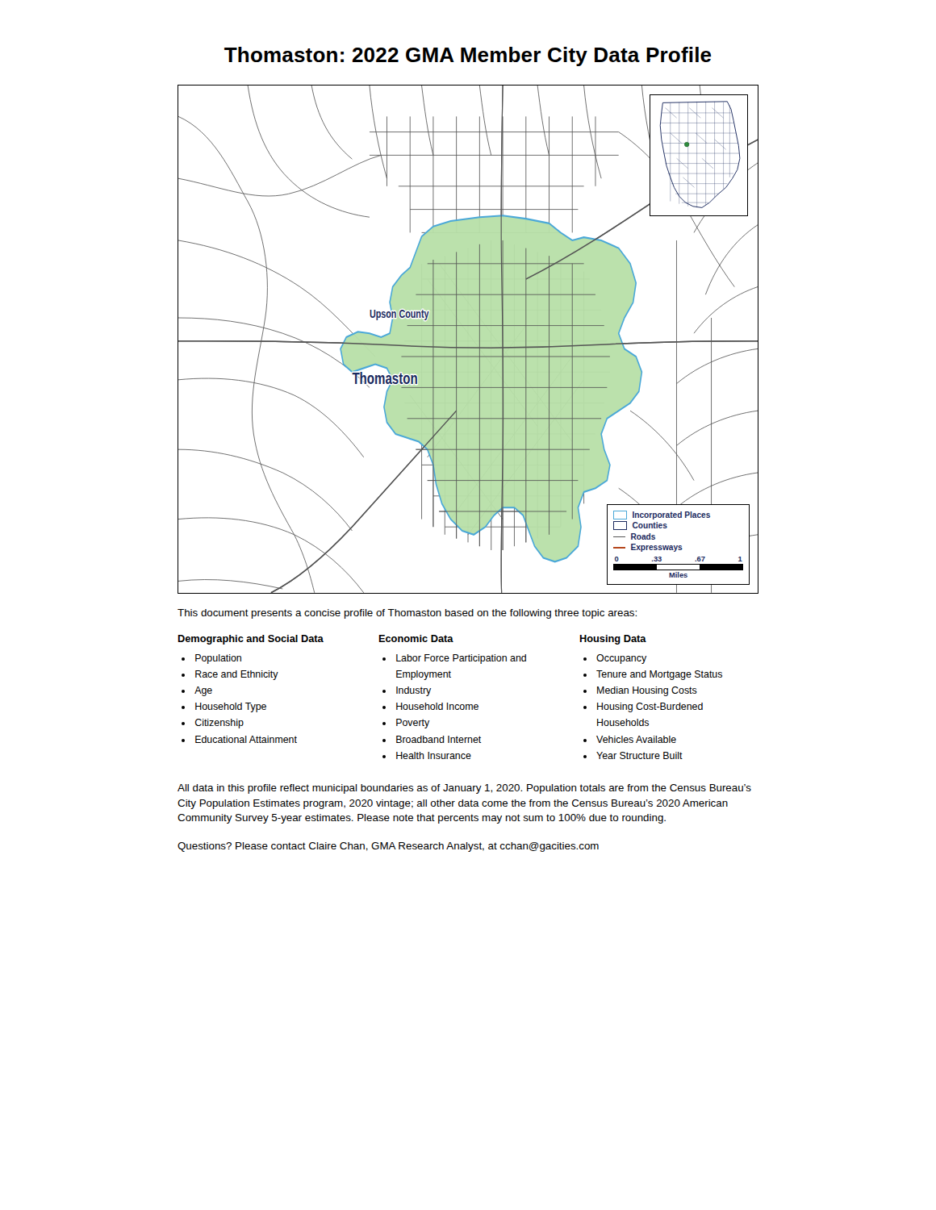Thomaston: 2022 GMA Member City Data Profile
Upson County Thomaston
Incorporated Places
Counties
Roads
Expressways
0.33.671
Miles
This document presents a concise profile of Thomaston based on the following three topic areas:
Demographic and Social Data
Population
Race and Ethnicity
Age
Household Type
Citizenship
Educational Attainment
Economic Data
Labor Force Participation and Employment
Industry
Household Income
Poverty
Broadband Internet
Health Insurance
Housing Data
Occupancy
Tenure and Mortgage Status
Median Housing Costs
Housing Cost-Burdened Households
Vehicles Available
Year Structure Built
All data in this profile reflect municipal boundaries as of January 1, 2020. Population totals are from the Census Bureau’s City Population Estimates program, 2020 vintage; all other data come the from the Census Bureau’s 2020 American Community Survey 5-year estimates. Please note that percents may not sum to 100% due to rounding.
Questions? Please contact Claire Chan, GMA Research Analyst, at cchan@gacities.com